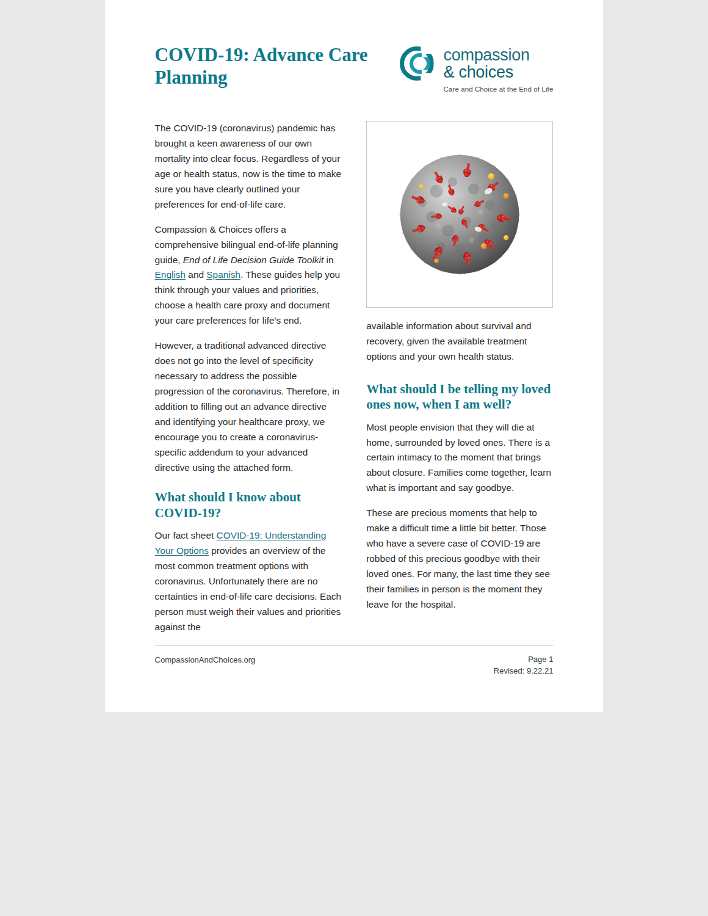COVID-19: Advance Care Planning
compassion & choices Care and Choice at the End of Life
The COVID-19 (coronavirus) pandemic has brought a keen awareness of our own mortality into clear focus. Regardless of your age or health status, now is the time to make sure you have clearly outlined your preferences for end-of-life care.
Compassion & Choices offers a comprehensive bilingual end-of-life planning guide, End of Life Decision Guide Toolkit in English and Spanish. These guides help you think through your values and priorities, choose a health care proxy and document your care preferences for life's end.
However, a traditional advanced directive does not go into the level of specificity necessary to address the possible progression of the coronavirus. Therefore, in addition to filling out an advance directive and identifying your healthcare proxy, we encourage you to create a coronavirus-specific addendum to your advanced directive using the attached form.
What should I know about COVID-19?
Our fact sheet COVID-19: Understanding Your Options provides an overview of the most common treatment options with coronavirus. Unfortunately there are no certainties in end-of-life care decisions. Each person must weigh their values and priorities against the
available information about survival and recovery, given the available treatment options and your own health status.
What should I be telling my loved ones now, when I am well?
Most people envision that they will die at home, surrounded by loved ones. There is a certain intimacy to the moment that brings about closure. Families come together, learn what is important and say goodbye.
These are precious moments that help to make a difficult time a little bit better. Those who have a severe case of COVID-19 are robbed of this precious goodbye with their loved ones. For many, the last time they see their families in person is the moment they leave for the hospital.
CompassionAndChoices.org
Page 1
Revised: 9.22.21